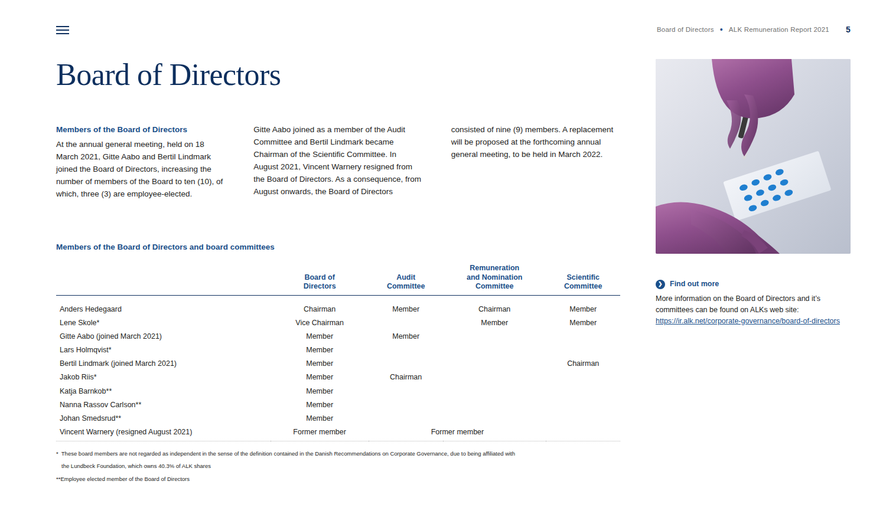Board of Directors • ALK Remuneration Report 2021 5
Board of Directors
Members of the Board of Directors
At the annual general meeting, held on 18 March 2021, Gitte Aabo and Bertil Lindmark joined the Board of Directors, increasing the number of members of the Board to ten (10), of which, three (3) are employee-elected.
Gitte Aabo joined as a member of the Audit Committee and Bertil Lindmark became Chairman of the Scientific Committee. In August 2021, Vincent Warnery resigned from the Board of Directors. As a consequence, from August onwards, the Board of Directors
consisted of nine (9) members. A replacement will be proposed at the forthcoming annual general meeting, to be held in March 2022.
Members of the Board of Directors and board committees
| | Board of Directors | Audit Committee | Remuneration and Nomination Committee | Scientific Committee |
| --- | --- | --- | --- | --- |
| Anders Hedegaard | Chairman | Member | Chairman | Member |
| Lene Skole* | Vice Chairman | | Member | Member |
| Gitte Aabo (joined March 2021) | Member | Member | | |
| Lars Holmqvist* | Member | | | |
| Bertil Lindmark (joined March 2021) | Member | | | Chairman |
| Jakob Riis* | Member | Chairman | | |
| Katja Barnkob** | Member | | | |
| Nanna Rassov Carlson** | Member | | | |
| Johan Smedsrud** | Member | | | |
| Vincent Warnery (resigned August 2021) | Former member | Former member | |
* These board members are not regarded as independent in the sense of the definition contained in the Danish Recommendations on Corporate Governance, due to being affiliated with
the Lundbeck Foundation, which owns 40.3% of ALK shares
**Employee elected member of the Board of Directors
❯ Find out more
More information on the Board of Directors and it’s committees can be found on ALKs web site:
https://ir.alk.net/corporate-governance/board-of-directors